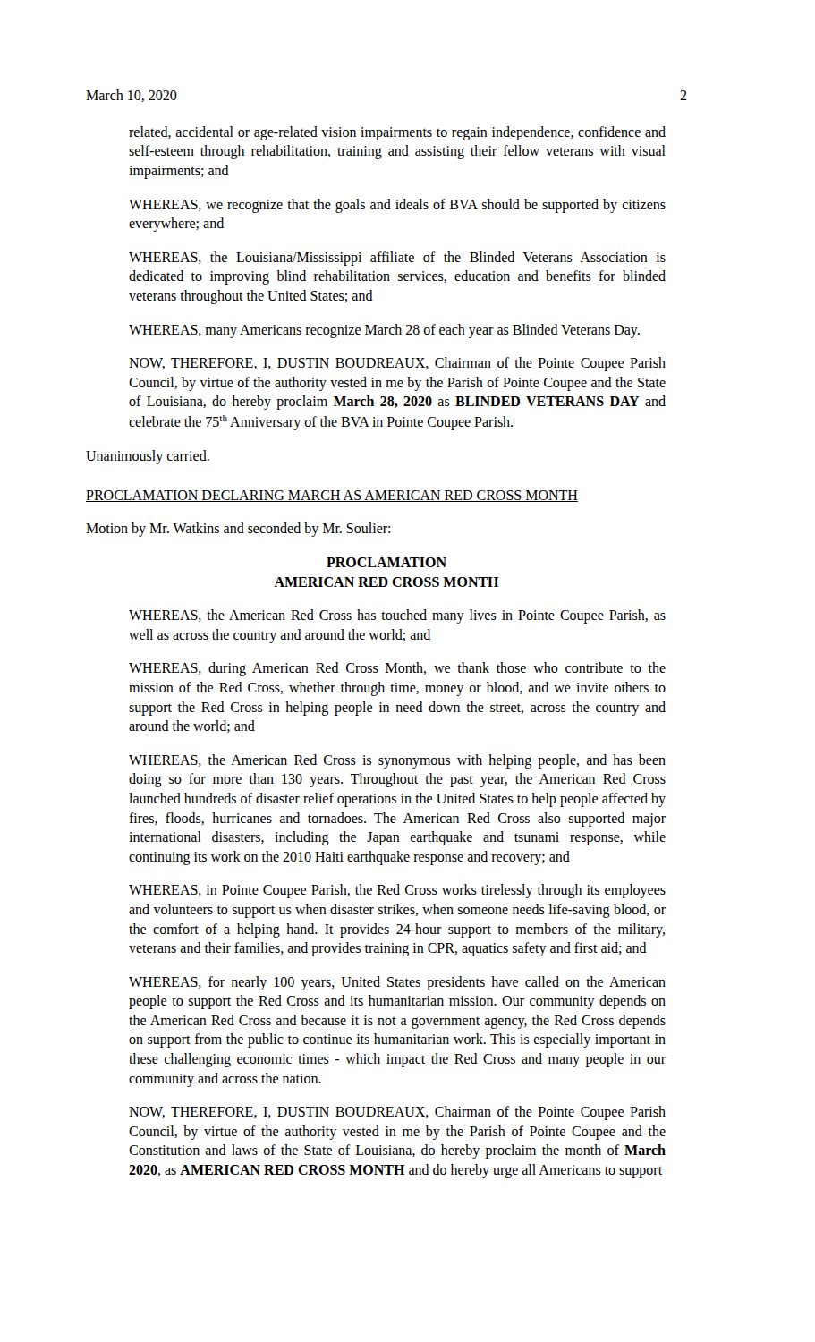March 10, 2020 2
related, accidental or age-related vision impairments to regain independence, confidence and self-esteem through rehabilitation, training and assisting their fellow veterans with visual impairments; and
WHEREAS, we recognize that the goals and ideals of BVA should be supported by citizens everywhere; and
WHEREAS, the Louisiana/Mississippi affiliate of the Blinded Veterans Association is dedicated to improving blind rehabilitation services, education and benefits for blinded veterans throughout the United States; and
WHEREAS, many Americans recognize March 28 of each year as Blinded Veterans Day.
NOW, THEREFORE, I, DUSTIN BOUDREAUX, Chairman of the Pointe Coupee Parish Council, by virtue of the authority vested in me by the Parish of Pointe Coupee and the State of Louisiana, do hereby proclaim March 28, 2020 as BLINDED VETERANS DAY and celebrate the 75th Anniversary of the BVA in Pointe Coupee Parish.
Unanimously carried.
PROCLAMATION DECLARING MARCH AS AMERICAN RED CROSS MONTH
Motion by Mr. Watkins and seconded by Mr. Soulier:
PROCLAMATION AMERICAN RED CROSS MONTH
WHEREAS, the American Red Cross has touched many lives in Pointe Coupee Parish, as well as across the country and around the world; and
WHEREAS, during American Red Cross Month, we thank those who contribute to the mission of the Red Cross, whether through time, money or blood, and we invite others to support the Red Cross in helping people in need down the street, across the country and around the world; and
WHEREAS, the American Red Cross is synonymous with helping people, and has been doing so for more than 130 years. Throughout the past year, the American Red Cross launched hundreds of disaster relief operations in the United States to help people affected by fires, floods, hurricanes and tornadoes. The American Red Cross also supported major international disasters, including the Japan earthquake and tsunami response, while continuing its work on the 2010 Haiti earthquake response and recovery; and
WHEREAS, in Pointe Coupee Parish, the Red Cross works tirelessly through its employees and volunteers to support us when disaster strikes, when someone needs life-saving blood, or the comfort of a helping hand. It provides 24-hour support to members of the military, veterans and their families, and provides training in CPR, aquatics safety and first aid; and
WHEREAS, for nearly 100 years, United States presidents have called on the American people to support the Red Cross and its humanitarian mission. Our community depends on the American Red Cross and because it is not a government agency, the Red Cross depends on support from the public to continue its humanitarian work. This is especially important in these challenging economic times - which impact the Red Cross and many people in our community and across the nation.
NOW, THEREFORE, I, DUSTIN BOUDREAUX, Chairman of the Pointe Coupee Parish Council, by virtue of the authority vested in me by the Parish of Pointe Coupee and the Constitution and laws of the State of Louisiana, do hereby proclaim the month of March 2020, as AMERICAN RED CROSS MONTH and do hereby urge all Americans to support